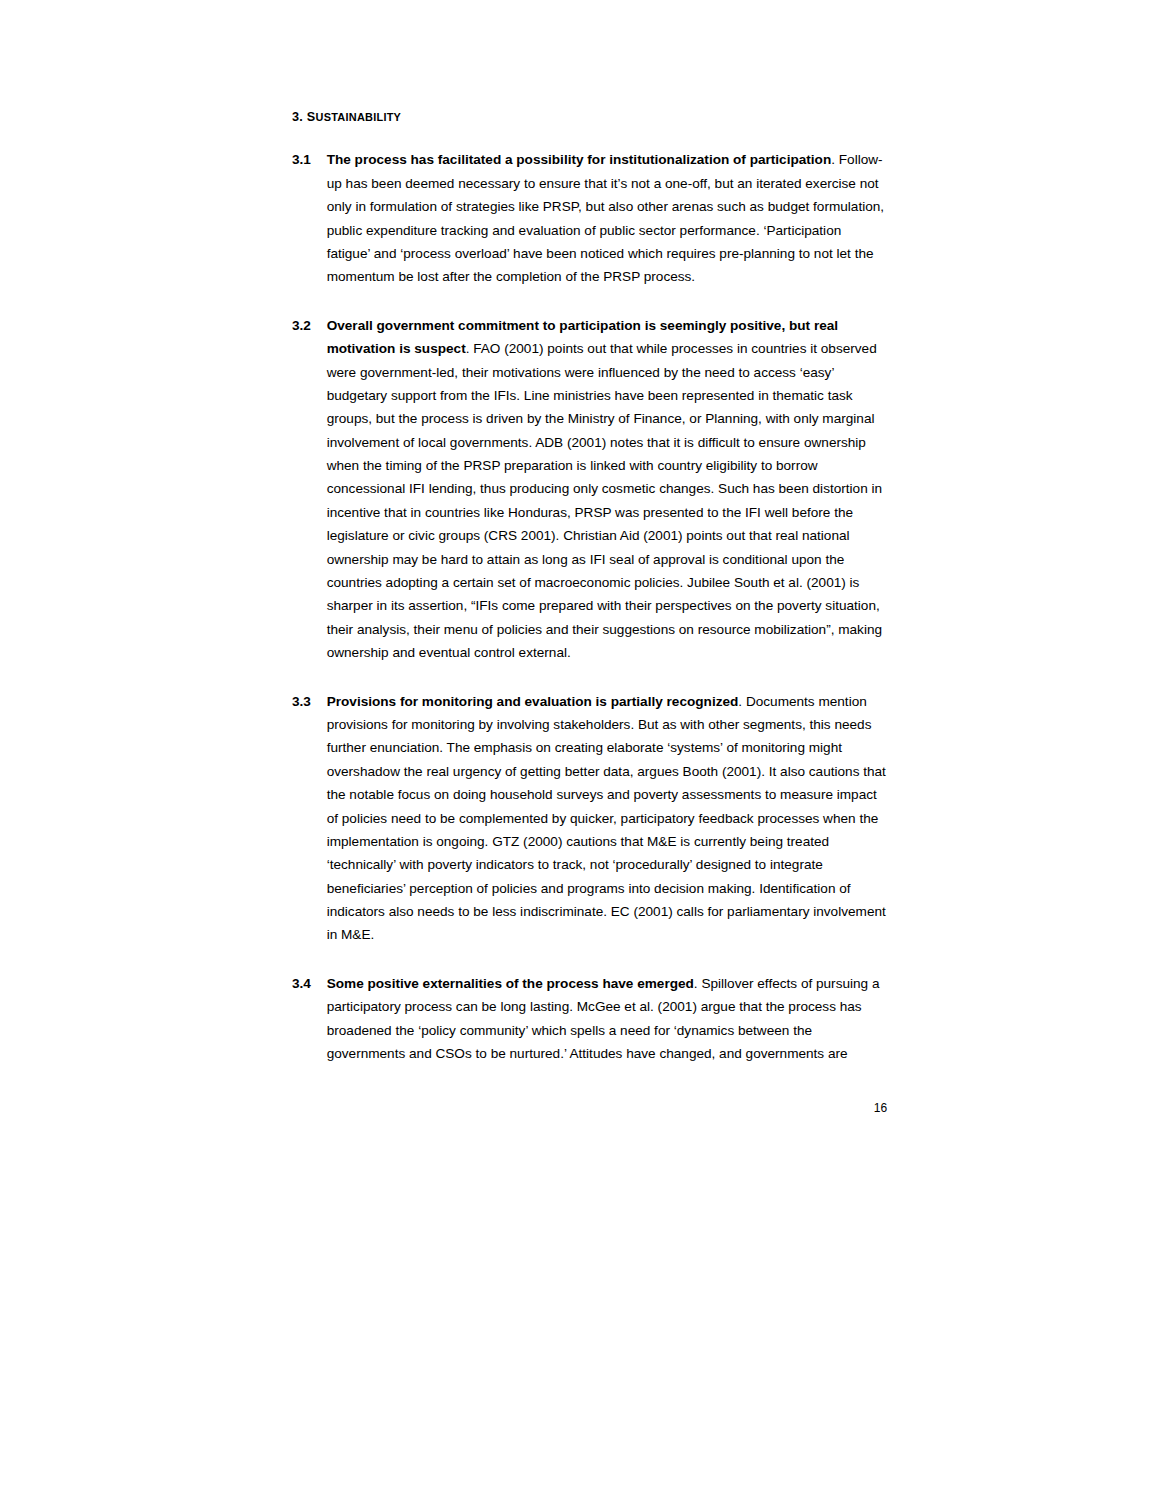3. SUSTAINABILITY
3.1 The process has facilitated a possibility for institutionalization of participation. Follow-up has been deemed necessary to ensure that it’s not a one-off, but an iterated exercise not only in formulation of strategies like PRSP, but also other arenas such as budget formulation, public expenditure tracking and evaluation of public sector performance. ‘Participation fatigue’ and ‘process overload’ have been noticed which requires pre-planning to not let the momentum be lost after the completion of the PRSP process.
3.2 Overall government commitment to participation is seemingly positive, but real motivation is suspect. FAO (2001) points out that while processes in countries it observed were government-led, their motivations were influenced by the need to access ‘easy’ budgetary support from the IFIs. Line ministries have been represented in thematic task groups, but the process is driven by the Ministry of Finance, or Planning, with only marginal involvement of local governments. ADB (2001) notes that it is difficult to ensure ownership when the timing of the PRSP preparation is linked with country eligibility to borrow concessional IFI lending, thus producing only cosmetic changes. Such has been distortion in incentive that in countries like Honduras, PRSP was presented to the IFI well before the legislature or civic groups (CRS 2001). Christian Aid (2001) points out that real national ownership may be hard to attain as long as IFI seal of approval is conditional upon the countries adopting a certain set of macroeconomic policies. Jubilee South et al. (2001) is sharper in its assertion, “IFIs come prepared with their perspectives on the poverty situation, their analysis, their menu of policies and their suggestions on resource mobilization”, making ownership and eventual control external.
3.3 Provisions for monitoring and evaluation is partially recognized. Documents mention provisions for monitoring by involving stakeholders. But as with other segments, this needs further enunciation. The emphasis on creating elaborate ‘systems’ of monitoring might overshadow the real urgency of getting better data, argues Booth (2001). It also cautions that the notable focus on doing household surveys and poverty assessments to measure impact of policies need to be complemented by quicker, participatory feedback processes when the implementation is ongoing. GTZ (2000) cautions that M&E is currently being treated ‘technically’ with poverty indicators to track, not ‘procedurally’ designed to integrate beneficiaries’ perception of policies and programs into decision making. Identification of indicators also needs to be less indiscriminate. EC (2001) calls for parliamentary involvement in M&E.
3.4 Some positive externalities of the process have emerged. Spillover effects of pursuing a participatory process can be long lasting. McGee et al. (2001) argue that the process has broadened the ‘policy community’ which spells a need for ‘dynamics between the governments and CSOs to be nurtured.’ Attitudes have changed, and governments are
16